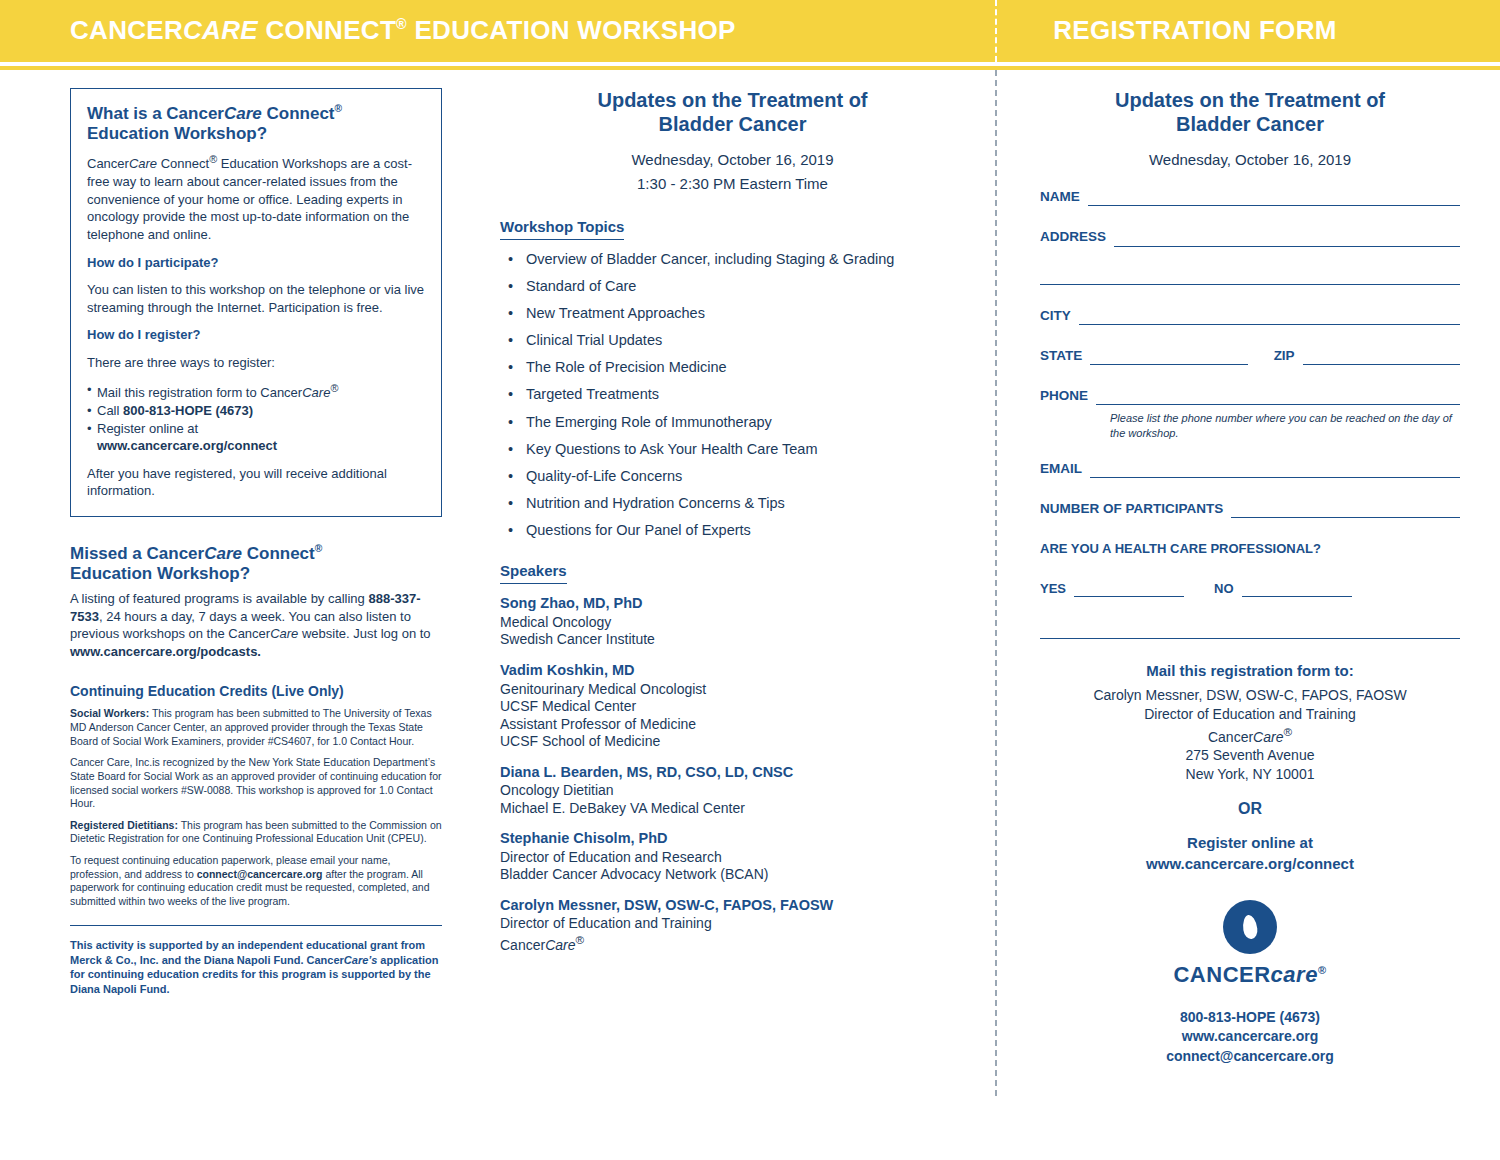CANCERCARE CONNECT® EDUCATION WORKSHOP
REGISTRATION FORM
What is a CancerCare Connect®
Education Workshop?
CancerCare Connect® Education Workshops are a cost-free way to learn about cancer-related issues from the convenience of your home or office. Leading experts in oncology provide the most up-to-date information on the telephone and online.
How do I participate?
You can listen to this workshop on the telephone or via live streaming through the Internet. Participation is free.
How do I register?
There are three ways to register:
Mail this registration form to CancerCare®
Call 800-813-HOPE (4673)
Register online at
www.cancercare.org/connect
After you have registered, you will receive additional information.
Missed a CancerCare Connect®
Education Workshop?
A listing of featured programs is available by calling 888-337-7533, 24 hours a day, 7 days a week. You can also listen to previous workshops on the CancerCare website. Just log on to www.cancercare.org/podcasts.
Continuing Education Credits (Live Only)
Social Workers: This program has been submitted to The University of Texas MD Anderson Cancer Center, an approved provider through the Texas State Board of Social Work Examiners, provider #CS4607, for 1.0 Contact Hour.
Cancer Care, Inc.is recognized by the New York State Education Department’s State Board for Social Work as an approved provider of continuing education for licensed social workers #SW-0088. This workshop is approved for 1.0 Contact Hour.
Registered Dietitians: This program has been submitted to the Commission on Dietetic Registration for one Continuing Professional Education Unit (CPEU).
To request continuing education paperwork, please email your name, profession, and address to connect@cancercare.org after the program. All paperwork for continuing education credit must be requested, completed, and submitted within two weeks of the live program.
This activity is supported by an independent educational grant from Merck & Co., Inc. and the Diana Napoli Fund. CancerCare’s application for continuing education credits for this program is supported by the Diana Napoli Fund.
Updates on the Treatment of
Bladder Cancer
Wednesday, October 16, 2019
1:30 - 2:30 PM Eastern Time
Workshop Topics
Overview of Bladder Cancer, including Staging & Grading
Standard of Care
New Treatment Approaches
Clinical Trial Updates
The Role of Precision Medicine
Targeted Treatments
The Emerging Role of Immunotherapy
Key Questions to Ask Your Health Care Team
Quality-of-Life Concerns
Nutrition and Hydration Concerns & Tips
Questions for Our Panel of Experts
Speakers
Song Zhao, MD, PhD
Medical Oncology
Swedish Cancer Institute
Vadim Koshkin, MD
Genitourinary Medical Oncologist
UCSF Medical Center
Assistant Professor of Medicine
UCSF School of Medicine
Diana L. Bearden, MS, RD, CSO, LD, CNSC
Oncology Dietitian
Michael E. DeBakey VA Medical Center
Stephanie Chisolm, PhD
Director of Education and Research
Bladder Cancer Advocacy Network (BCAN)
Carolyn Messner, DSW, OSW-C, FAPOS, FAOSW
Director of Education and Training
CancerCare®
Updates on the Treatment of
Bladder Cancer
Wednesday, October 16, 2019
NAME
ADDRESS
CITY
STATE
ZIP
PHONE
Please list the phone number where you can be reached on the day of the workshop.
EMAIL
NUMBER OF PARTICIPANTS
ARE YOU A HEALTH CARE PROFESSIONAL?
YES
NO
Mail this registration form to:
Carolyn Messner, DSW, OSW-C, FAPOS, FAOSW
Director of Education and Training
CancerCare®
275 Seventh Avenue
New York, NY 10001
OR
Register online at
www.cancercare.org/connect
CANCERcare®
800-813-HOPE (4673)
www.cancercare.org
connect@cancercare.org